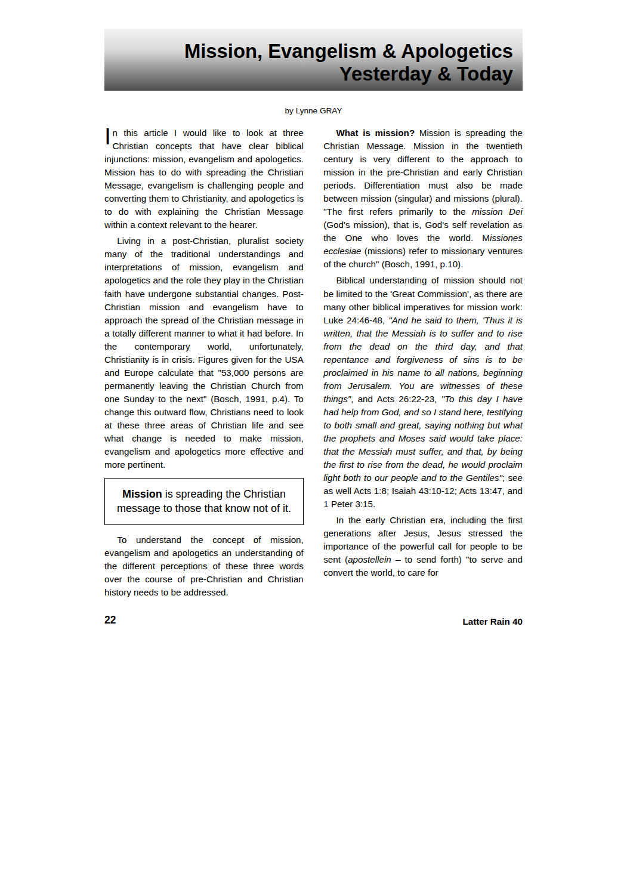Mission, Evangelism & Apologetics
Yesterday & Today
by Lynne GRAY
In this article I would like to look at three Christian concepts that have clear biblical injunctions: mission, evangelism and apologetics. Mission has to do with spreading the Christian Message, evangelism is challenging people and converting them to Christianity, and apologetics is to do with explaining the Christian Message within a context relevant to the hearer.
Living in a post-Christian, pluralist society many of the traditional understandings and interpretations of mission, evangelism and apologetics and the role they play in the Christian faith have undergone substantial changes. Post-Christian mission and evangelism have to approach the spread of the Christian message in a totally different manner to what it had before. In the contemporary world, unfortunately, Christianity is in crisis. Figures given for the USA and Europe calculate that "53,000 persons are permanently leaving the Christian Church from one Sunday to the next" (Bosch, 1991, p.4). To change this outward flow, Christians need to look at these three areas of Christian life and see what change is needed to make mission, evangelism and apologetics more effective and more pertinent.
Mission is spreading the Christian message to those that know not of it.
To understand the concept of mission, evangelism and apologetics an understanding of the different perceptions of these three words over the course of pre-Christian and Christian history needs to be addressed.
What is mission? Mission is spreading the Christian Message. Mission in the twentieth century is very different to the approach to mission in the pre-Christian and early Christian periods. Differentiation must also be made between mission (singular) and missions (plural). "The first refers primarily to the mission Dei (God's mission), that is, God's self revelation as the One who loves the world. Missiones ecclesiae (missions) refer to missionary ventures of the church" (Bosch, 1991, p.10).
Biblical understanding of mission should not be limited to the 'Great Commission', as there are many other biblical imperatives for mission work: Luke 24:46-48, "And he said to them, 'Thus it is written, that the Messiah is to suffer and to rise from the dead on the third day, and that repentance and forgiveness of sins is to be proclaimed in his name to all nations, beginning from Jerusalem. You are witnesses of these things", and Acts 26:22-23, "To this day I have had help from God, and so I stand here, testifying to both small and great, saying nothing but what the prophets and Moses said would take place: that the Messiah must suffer, and that, by being the first to rise from the dead, he would proclaim light both to our people and to the Gentiles"; see as well Acts 1:8; Isaiah 43:10-12; Acts 13:47, and 1 Peter 3:15.
In the early Christian era, including the first generations after Jesus, Jesus stressed the importance of the powerful call for people to be sent (apostellein – to send forth) "to serve and convert the world, to care for
22 Latter Rain 40